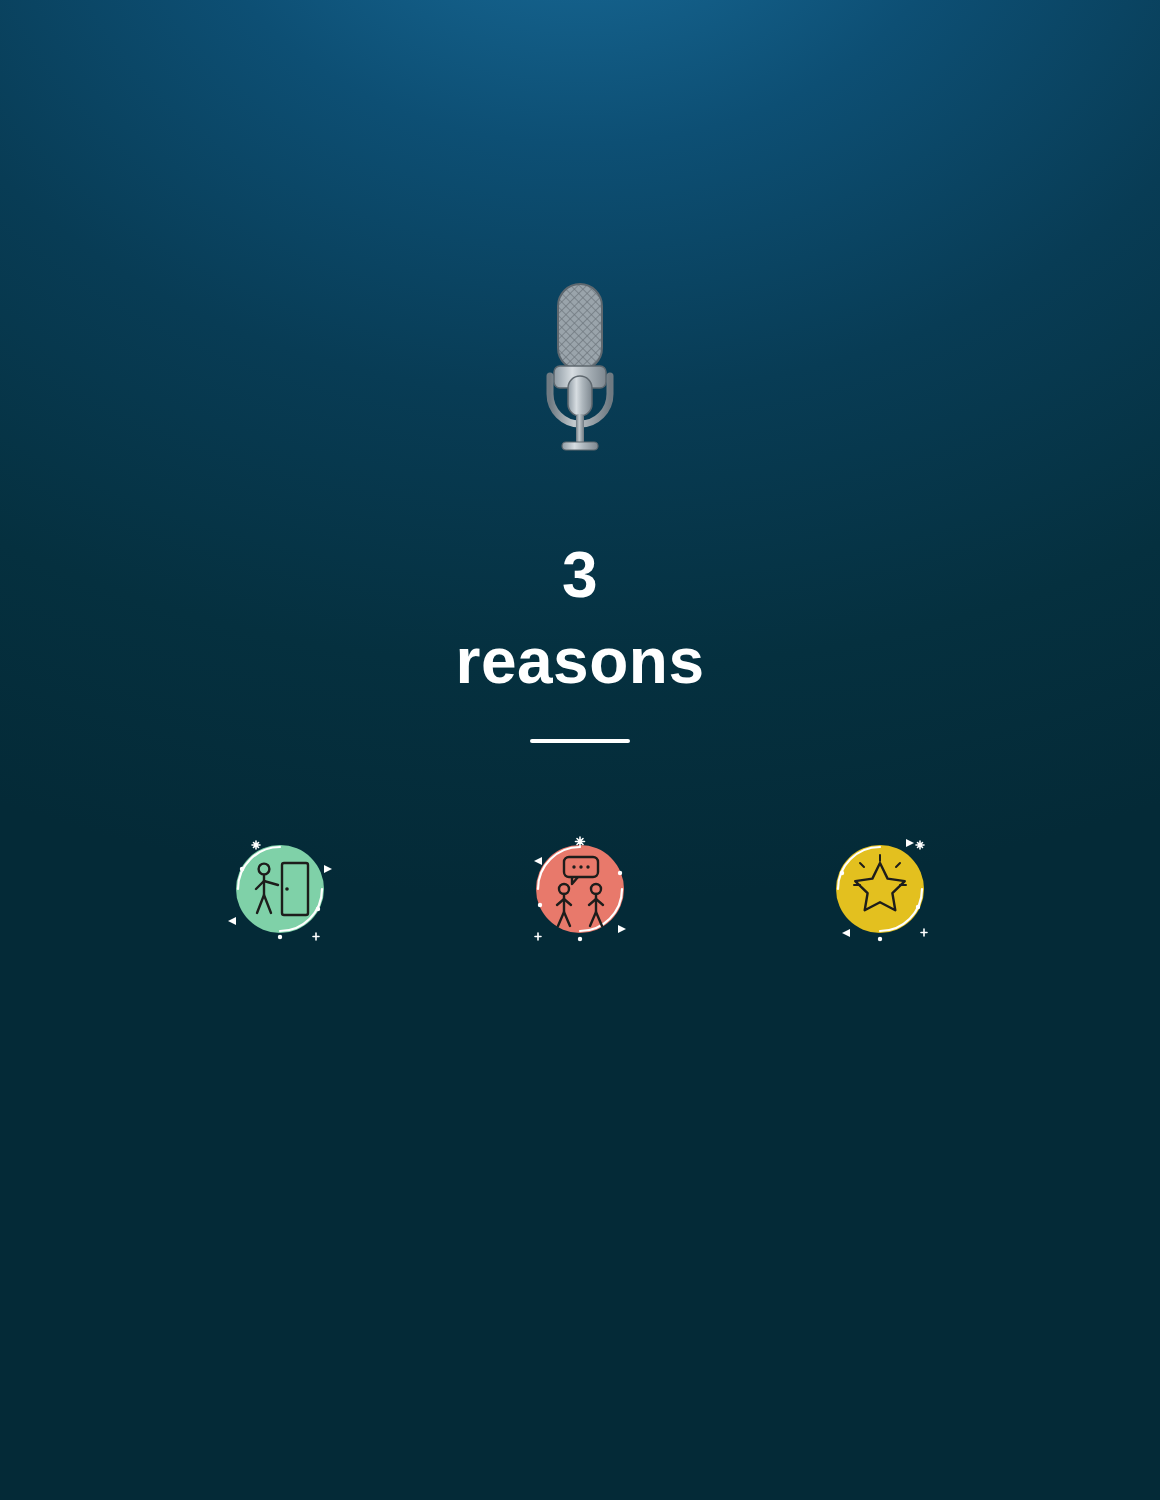3 reasons